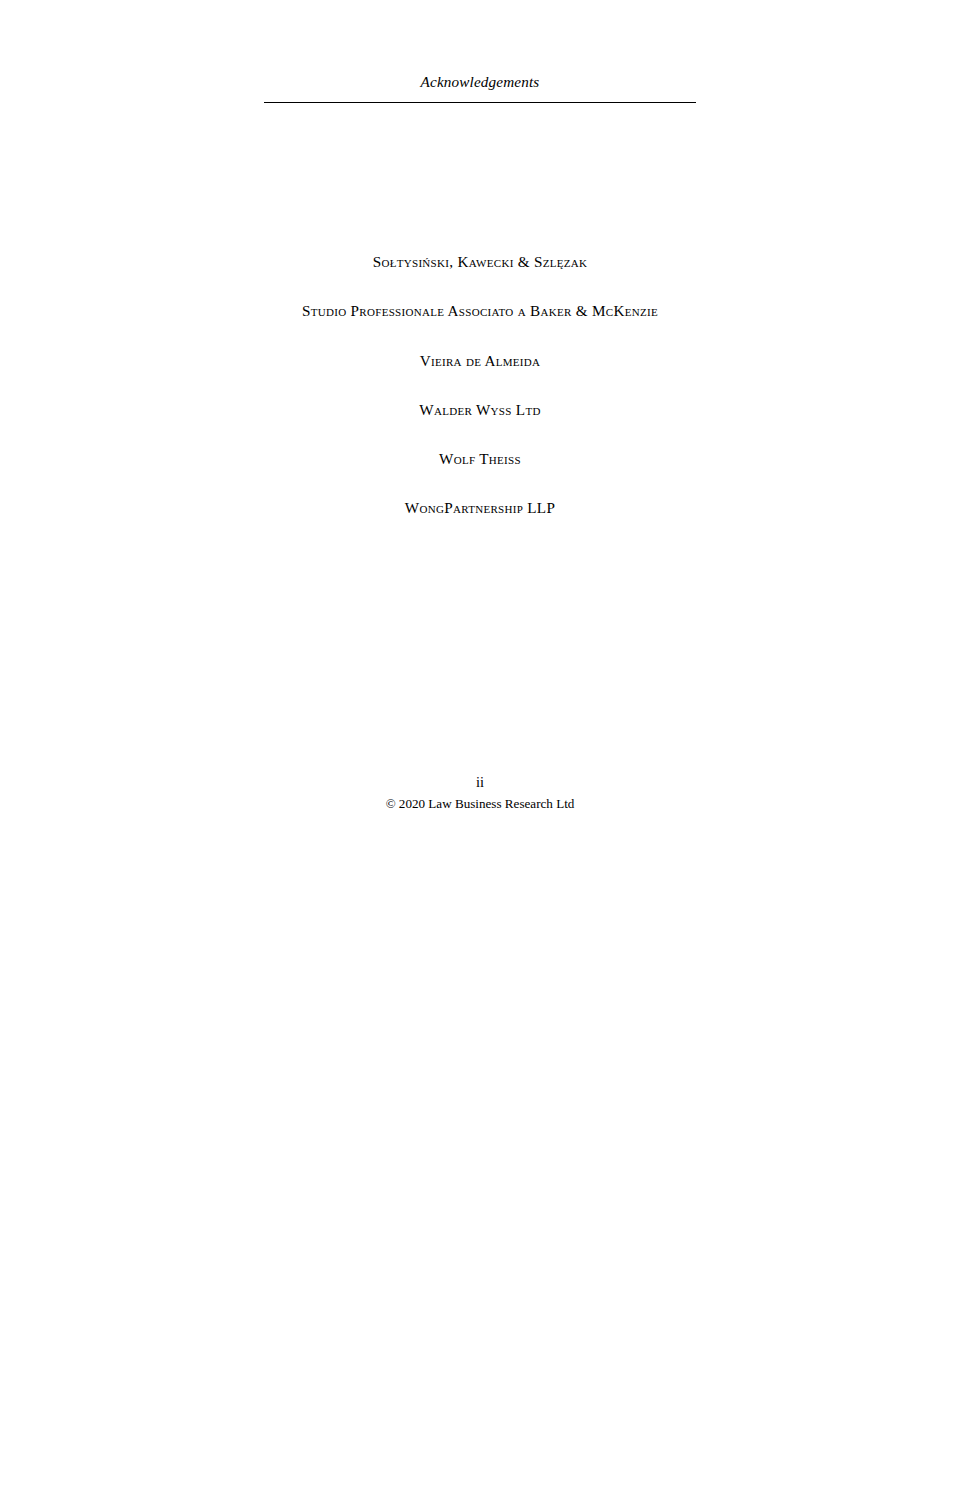Acknowledgements
Sołtysiński, Kawecki & Szlęzak
Studio Professionale Associato a Baker & McKenzie
Vieira de Almeida
Walder Wyss Ltd
Wolf Theiss
WongPartnership LLP
ii
© 2020 Law Business Research Ltd